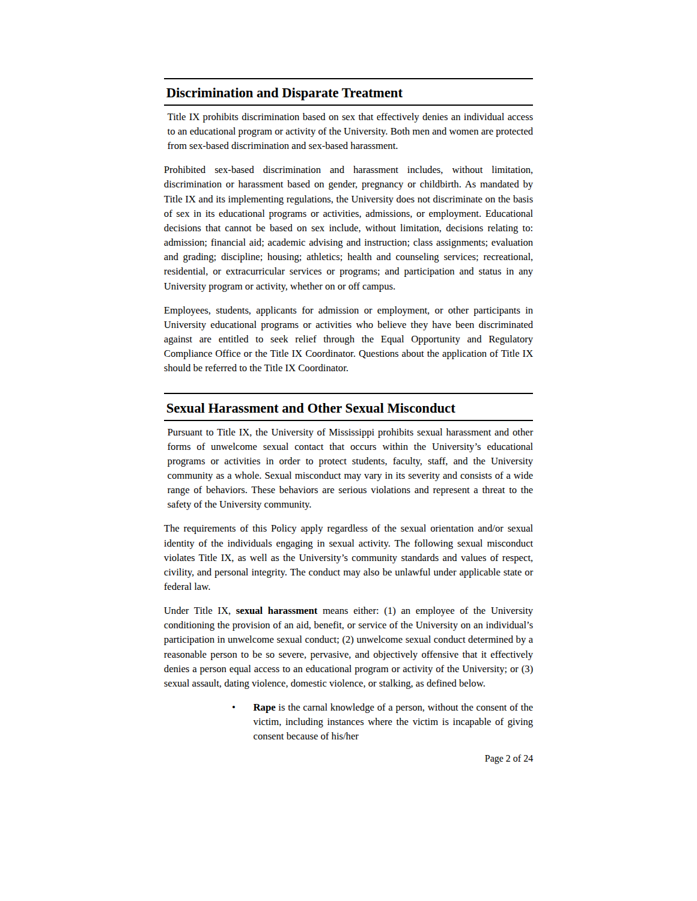Discrimination and Disparate Treatment
Title IX prohibits discrimination based on sex that effectively denies an individual access to an educational program or activity of the University. Both men and women are protected from sex-based discrimination and sex-based harassment.
Prohibited sex-based discrimination and harassment includes, without limitation, discrimination or harassment based on gender, pregnancy or childbirth. As mandated by Title IX and its implementing regulations, the University does not discriminate on the basis of sex in its educational programs or activities, admissions, or employment. Educational decisions that cannot be based on sex include, without limitation, decisions relating to: admission; financial aid; academic advising and instruction; class assignments; evaluation and grading; discipline; housing; athletics; health and counseling services; recreational, residential, or extracurricular services or programs; and participation and status in any University program or activity, whether on or off campus.
Employees, students, applicants for admission or employment, or other participants in University educational programs or activities who believe they have been discriminated against are entitled to seek relief through the Equal Opportunity and Regulatory Compliance Office or the Title IX Coordinator. Questions about the application of Title IX should be referred to the Title IX Coordinator.
Sexual Harassment and Other Sexual Misconduct
Pursuant to Title IX, the University of Mississippi prohibits sexual harassment and other forms of unwelcome sexual contact that occurs within the University’s educational programs or activities in order to protect students, faculty, staff, and the University community as a whole. Sexual misconduct may vary in its severity and consists of a wide range of behaviors. These behaviors are serious violations and represent a threat to the safety of the University community.
The requirements of this Policy apply regardless of the sexual orientation and/or sexual identity of the individuals engaging in sexual activity. The following sexual misconduct violates Title IX, as well as the University’s community standards and values of respect, civility, and personal integrity. The conduct may also be unlawful under applicable state or federal law.
Under Title IX, sexual harassment means either: (1) an employee of the University conditioning the provision of an aid, benefit, or service of the University on an individual’s participation in unwelcome sexual conduct; (2) unwelcome sexual conduct determined by a reasonable person to be so severe, pervasive, and objectively offensive that it effectively denies a person equal access to an educational program or activity of the University; or (3) sexual assault, dating violence, domestic violence, or stalking, as defined below.
•Rape is the carnal knowledge of a person, without the consent of the victim, including instances where the victim is incapable of giving consent because of his/her
Page 2 of 24